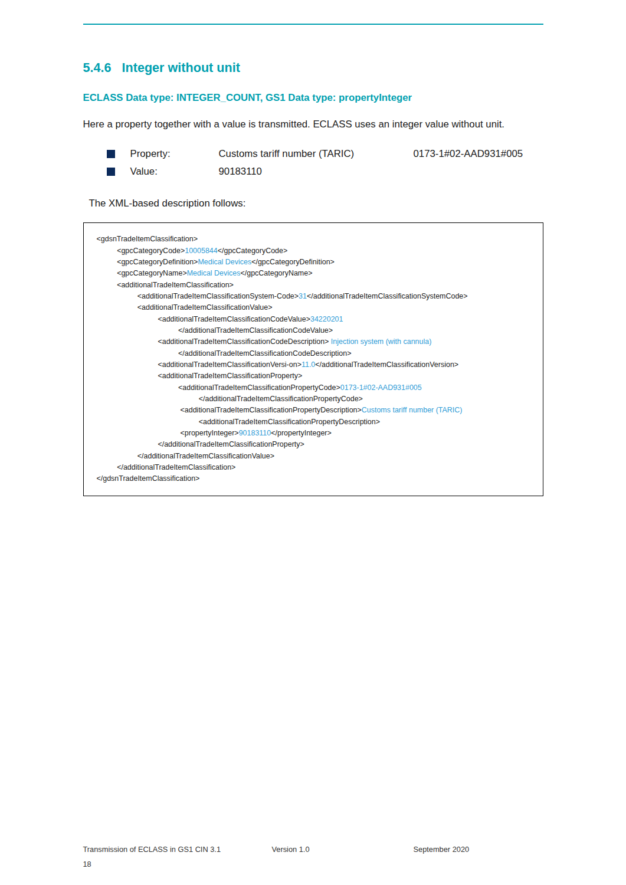5.4.6 Integer without unit
ECLASS Data type: INTEGER_COUNT, GS1 Data type: propertyInteger
Here a property together with a value is transmitted. ECLASS uses an integer value without unit.
Property: Customs tariff number (TARIC) 0173-1#02-AAD931#005
Value: 90183110
The XML-based description follows:
<gdsnTradeItemClassification> <gpcCategoryCode>10005844</gpcCategoryCode> <gpcCategoryDefinition>Medical Devices</gpcCategoryDefinition> <gpcCategoryName>Medical Devices</gpcCategoryName> <additionalTradeItemClassification> <additionalTradeItemClassificationSystem-Code>31</additionalTradeItemClassificationSystemCode> <additionalTradeItemClassificationValue> <additionalTradeItemClassificationCodeValue>34220201 </additionalTradeItemClassificationCodeValue> <additionalTradeItemClassificationCodeDescription> Injection system (with cannula) </additionalTradeItemClassificationCodeDescription> <additionalTradeItemClassificationVersi-on>11.0</additionalTradeItemClassificationVersion> <additionalTradeItemClassificationProperty> <additionalTradeItemClassificationPropertyCode>0173-1#02-AAD931#005 </additionalTradeItemClassificationPropertyCode> <additionalTradeItemClassificationPropertyDescription>Customs tariff number (TARIC) <additionalTradeItemClassificationPropertyDescription> <propertyInteger>90183110</propertyInteger> </additionalTradeItemClassificationProperty> </additionalTradeItemClassificationValue> </additionalTradeItemClassification> </gdsnTradeItemClassification>
Transmission of ECLASS in GS1 CIN 3.1 Version 1.0 September 2020
18